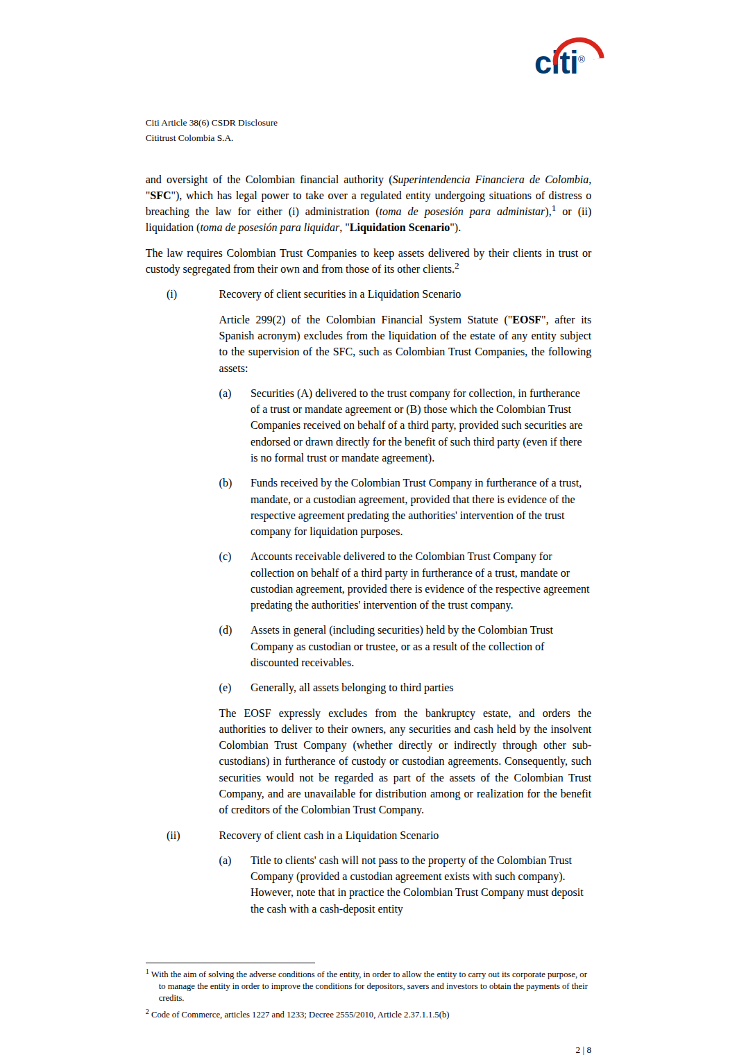citi®
Citi Article 38(6) CSDR Disclosure
Cititrust Colombia S.A.
and oversight of the Colombian financial authority (Superintendencia Financiera de Colombia, "SFC"), which has legal power to take over a regulated entity undergoing situations of distress o breaching the law for either (i) administration (toma de posesión para administar),1 or (ii) liquidation (toma de posesión para liquidar, "Liquidation Scenario").
The law requires Colombian Trust Companies to keep assets delivered by their clients in trust or custody segregated from their own and from those of its other clients.2
Recovery of client securities in a Liquidation Scenario
Article 299(2) of the Colombian Financial System Statute ("EOSF", after its Spanish acronym) excludes from the liquidation of the estate of any entity subject to the supervision of the SFC, such as Colombian Trust Companies, the following assets:
Securities (A) delivered to the trust company for collection, in furtherance of a trust or mandate agreement or (B) those which the Colombian Trust Companies received on behalf of a third party, provided such securities are endorsed or drawn directly for the benefit of such third party (even if there is no formal trust or mandate agreement).
Funds received by the Colombian Trust Company in furtherance of a trust, mandate, or a custodian agreement, provided that there is evidence of the respective agreement predating the authorities' intervention of the trust company for liquidation purposes.
Accounts receivable delivered to the Colombian Trust Company for collection on behalf of a third party in furtherance of a trust, mandate or custodian agreement, provided there is evidence of the respective agreement predating the authorities' intervention of the trust company.
Assets in general (including securities) held by the Colombian Trust Company as custodian or trustee, or as a result of the collection of discounted receivables.
Generally, all assets belonging to third parties
The EOSF expressly excludes from the bankruptcy estate, and orders the authorities to deliver to their owners, any securities and cash held by the insolvent Colombian Trust Company (whether directly or indirectly through other sub-custodians) in furtherance of custody or custodian agreements. Consequently, such securities would not be regarded as part of the assets of the Colombian Trust Company, and are unavailable for distribution among or realization for the benefit of creditors of the Colombian Trust Company.
Recovery of client cash in a Liquidation Scenario
Title to clients' cash will not pass to the property of the Colombian Trust Company (provided a custodian agreement exists with such company). However, note that in practice the Colombian Trust Company must deposit the cash with a cash-deposit entity
1 With the aim of solving the adverse conditions of the entity, in order to allow the entity to carry out its corporate purpose, or to manage the entity in order to improve the conditions for depositors, savers and investors to obtain the payments of their credits.
2 Code of Commerce, articles 1227 and 1233; Decree 2555/2010, Article 2.37.1.1.5(b)
2 | 8